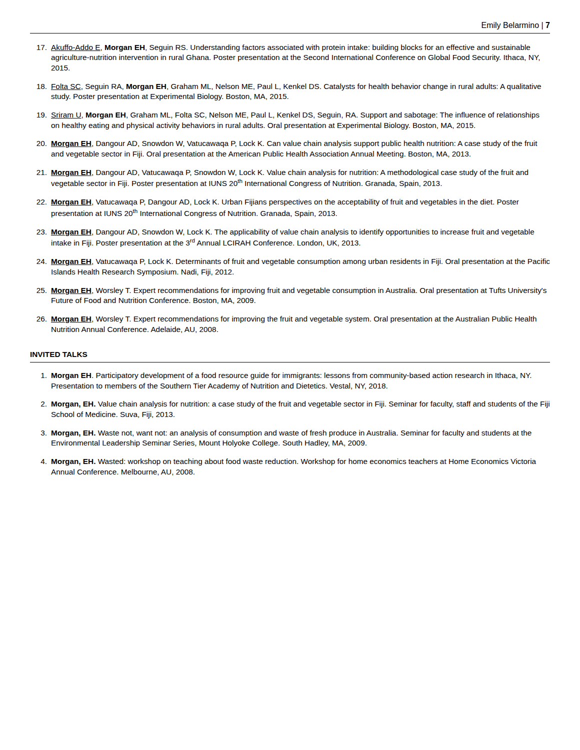Emily Belarmino | 7
17. Akuffo-Addo E, Morgan EH, Seguin RS. Understanding factors associated with protein intake: building blocks for an effective and sustainable agriculture-nutrition intervention in rural Ghana. Poster presentation at the Second International Conference on Global Food Security. Ithaca, NY, 2015.
18. Folta SC, Seguin RA, Morgan EH, Graham ML, Nelson ME, Paul L, Kenkel DS. Catalysts for health behavior change in rural adults: A qualitative study. Poster presentation at Experimental Biology. Boston, MA, 2015.
19. Sriram U, Morgan EH, Graham ML, Folta SC, Nelson ME, Paul L, Kenkel DS, Seguin, RA. Support and sabotage: The influence of relationships on healthy eating and physical activity behaviors in rural adults. Oral presentation at Experimental Biology. Boston, MA, 2015.
20. Morgan EH, Dangour AD, Snowdon W, Vatucawaqa P, Lock K. Can value chain analysis support public health nutrition: A case study of the fruit and vegetable sector in Fiji. Oral presentation at the American Public Health Association Annual Meeting. Boston, MA, 2013.
21. Morgan EH, Dangour AD, Vatucawaqa P, Snowdon W, Lock K. Value chain analysis for nutrition: A methodological case study of the fruit and vegetable sector in Fiji. Poster presentation at IUNS 20th International Congress of Nutrition. Granada, Spain, 2013.
22. Morgan EH, Vatucawaqa P, Dangour AD, Lock K. Urban Fijians perspectives on the acceptability of fruit and vegetables in the diet. Poster presentation at IUNS 20th International Congress of Nutrition. Granada, Spain, 2013.
23. Morgan EH, Dangour AD, Snowdon W, Lock K. The applicability of value chain analysis to identify opportunities to increase fruit and vegetable intake in Fiji. Poster presentation at the 3rd Annual LCIRAH Conference. London, UK, 2013.
24. Morgan EH, Vatucawaqa P, Lock K. Determinants of fruit and vegetable consumption among urban residents in Fiji. Oral presentation at the Pacific Islands Health Research Symposium. Nadi, Fiji, 2012.
25. Morgan EH, Worsley T. Expert recommendations for improving fruit and vegetable consumption in Australia. Oral presentation at Tufts University's Future of Food and Nutrition Conference. Boston, MA, 2009.
26. Morgan EH, Worsley T. Expert recommendations for improving the fruit and vegetable system. Oral presentation at the Australian Public Health Nutrition Annual Conference. Adelaide, AU, 2008.
INVITED TALKS
1. Morgan EH. Participatory development of a food resource guide for immigrants: lessons from community-based action research in Ithaca, NY. Presentation to members of the Southern Tier Academy of Nutrition and Dietetics. Vestal, NY, 2018.
2. Morgan, EH. Value chain analysis for nutrition: a case study of the fruit and vegetable sector in Fiji. Seminar for faculty, staff and students of the Fiji School of Medicine. Suva, Fiji, 2013.
3. Morgan, EH. Waste not, want not: an analysis of consumption and waste of fresh produce in Australia. Seminar for faculty and students at the Environmental Leadership Seminar Series, Mount Holyoke College. South Hadley, MA, 2009.
4. Morgan, EH. Wasted: workshop on teaching about food waste reduction. Workshop for home economics teachers at Home Economics Victoria Annual Conference. Melbourne, AU, 2008.